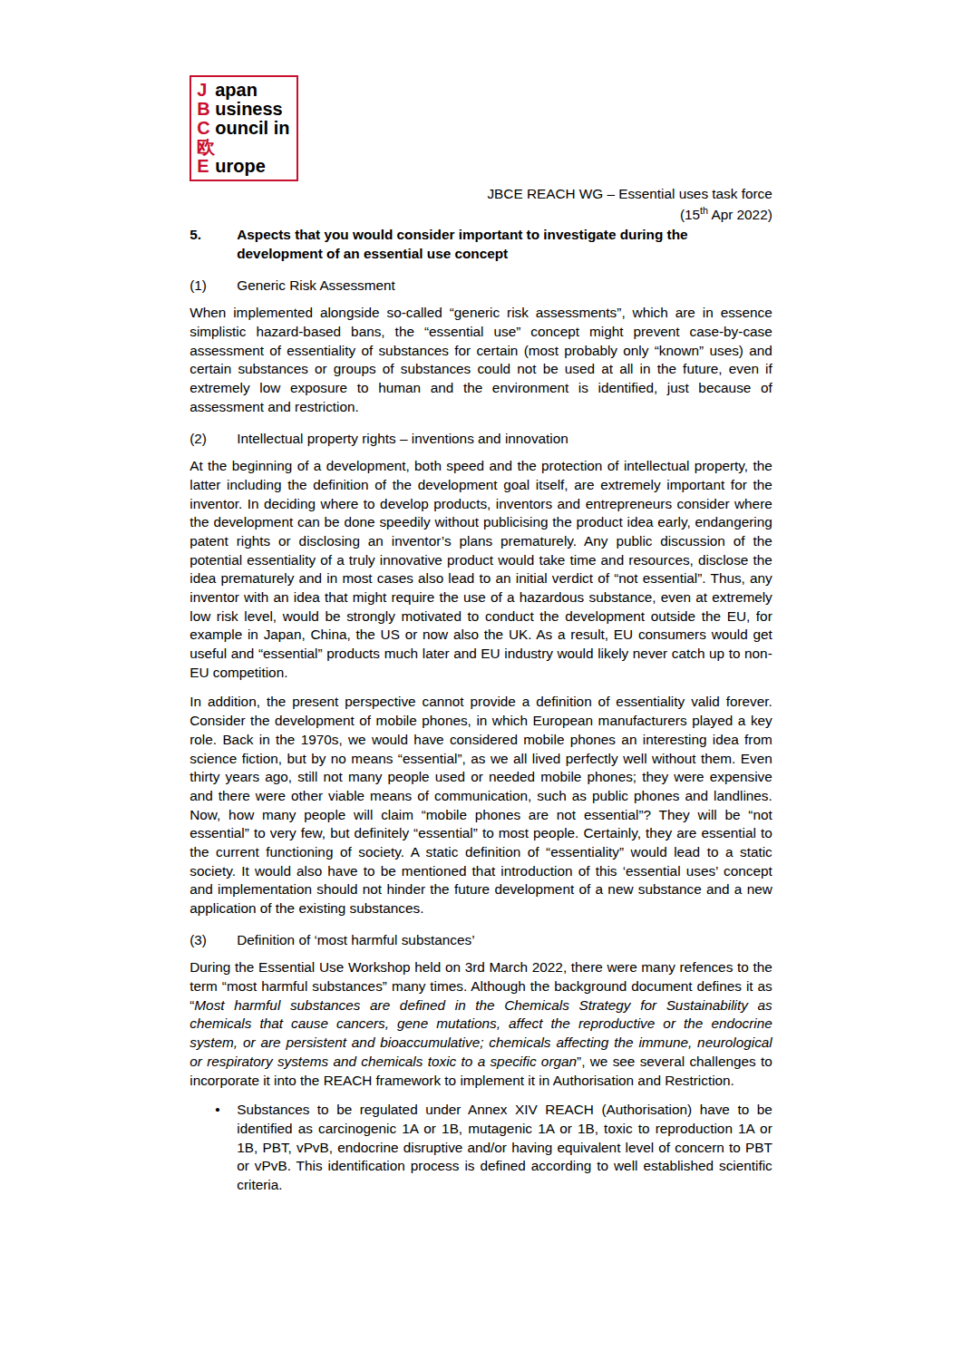| J | apan |
| B | usiness |
| C | ouncil in |
| 欧 | |
| E | urope |
JBCE REACH WG – Essential uses task force
(15th Apr 2022)
5. Aspects that you would consider important to investigate during the development of an essential use concept
(1) Generic Risk Assessment
When implemented alongside so-called “generic risk assessments”, which are in essence simplistic hazard-based bans, the “essential use” concept might prevent case-by-case assessment of essentiality of substances for certain (most probably only “known” uses) and certain substances or groups of substances could not be used at all in the future, even if extremely low exposure to human and the environment is identified, just because of assessment and restriction.
(2) Intellectual property rights – inventions and innovation
At the beginning of a development, both speed and the protection of intellectual property, the latter including the definition of the development goal itself, are extremely important for the inventor. In deciding where to develop products, inventors and entrepreneurs consider where the development can be done speedily without publicising the product idea early, endangering patent rights or disclosing an inventor’s plans prematurely. Any public discussion of the potential essentiality of a truly innovative product would take time and resources, disclose the idea prematurely and in most cases also lead to an initial verdict of “not essential”. Thus, any inventor with an idea that might require the use of a hazardous substance, even at extremely low risk level, would be strongly motivated to conduct the development outside the EU, for example in Japan, China, the US or now also the UK. As a result, EU consumers would get useful and “essential” products much later and EU industry would likely never catch up to non-EU competition.
In addition, the present perspective cannot provide a definition of essentiality valid forever. Consider the development of mobile phones, in which European manufacturers played a key role. Back in the 1970s, we would have considered mobile phones an interesting idea from science fiction, but by no means “essential”, as we all lived perfectly well without them. Even thirty years ago, still not many people used or needed mobile phones; they were expensive and there were other viable means of communication, such as public phones and landlines. Now, how many people will claim “mobile phones are not essential”? They will be “not essential” to very few, but definitely “essential” to most people. Certainly, they are essential to the current functioning of society. A static definition of “essentiality” would lead to a static society. It would also have to be mentioned that introduction of this ‘essential uses’ concept and implementation should not hinder the future development of a new substance and a new application of the existing substances.
(3) Definition of ‘most harmful substances’
During the Essential Use Workshop held on 3rd March 2022, there were many refences to the term “most harmful substances” many times. Although the background document defines it as “Most harmful substances are defined in the Chemicals Strategy for Sustainability as chemicals that cause cancers, gene mutations, affect the reproductive or the endocrine system, or are persistent and bioaccumulative; chemicals affecting the immune, neurological or respiratory systems and chemicals toxic to a specific organ”, we see several challenges to incorporate it into the REACH framework to implement it in Authorisation and Restriction.
Substances to be regulated under Annex XIV REACH (Authorisation) have to be identified as carcinogenic 1A or 1B, mutagenic 1A or 1B, toxic to reproduction 1A or 1B, PBT, vPvB, endocrine disruptive and/or having equivalent level of concern to PBT or vPvB. This identification process is defined according to well established scientific criteria.